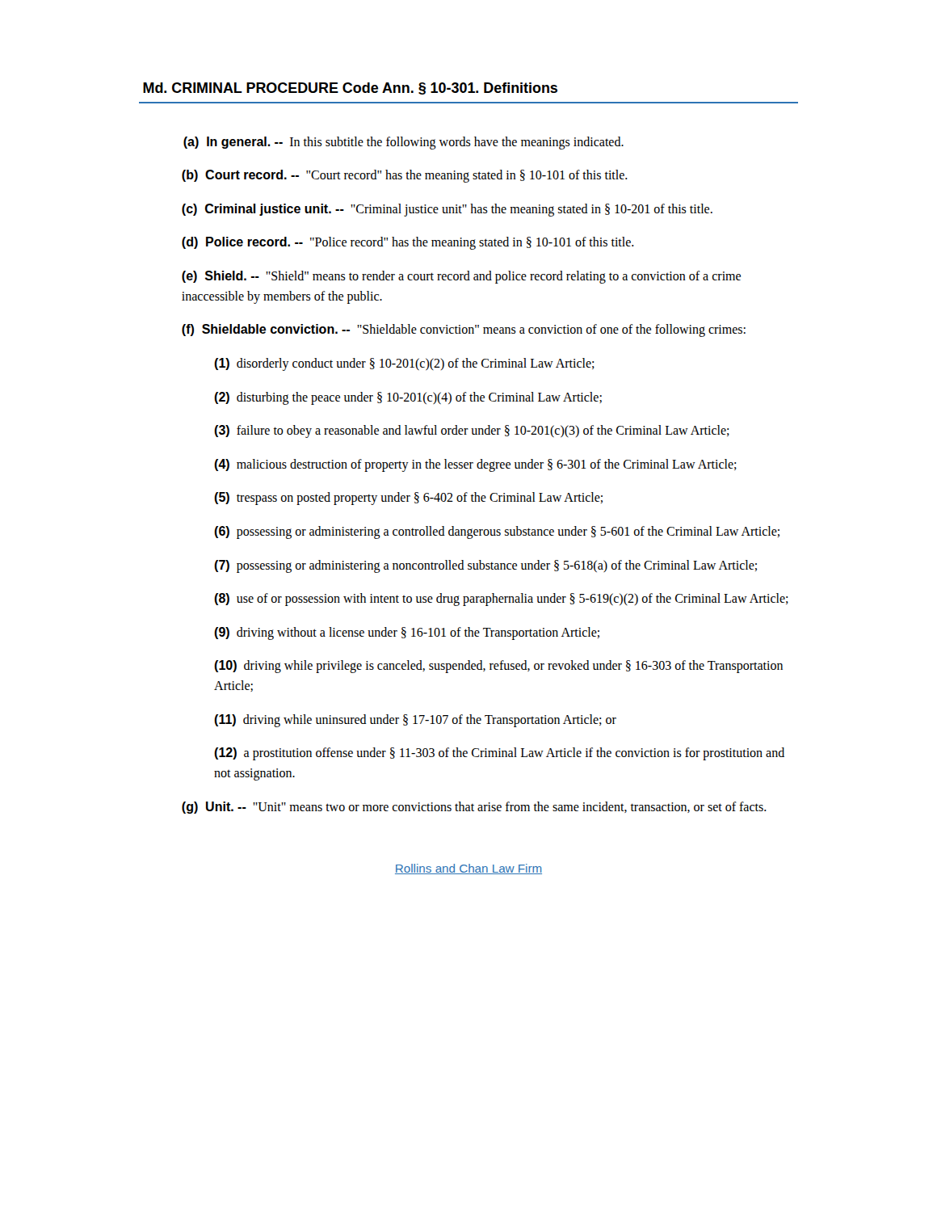Md. CRIMINAL PROCEDURE Code Ann. § 10-301. Definitions
(a) In general. -- In this subtitle the following words have the meanings indicated.
(b) Court record. -- "Court record" has the meaning stated in § 10-101 of this title.
(c) Criminal justice unit. -- "Criminal justice unit" has the meaning stated in § 10-201 of this title.
(d) Police record. -- "Police record" has the meaning stated in § 10-101 of this title.
(e) Shield. -- "Shield" means to render a court record and police record relating to a conviction of a crime inaccessible by members of the public.
(f) Shieldable conviction. -- "Shieldable conviction" means a conviction of one of the following crimes:
(1) disorderly conduct under § 10-201(c)(2) of the Criminal Law Article;
(2) disturbing the peace under § 10-201(c)(4) of the Criminal Law Article;
(3) failure to obey a reasonable and lawful order under § 10-201(c)(3) of the Criminal Law Article;
(4) malicious destruction of property in the lesser degree under § 6-301 of the Criminal Law Article;
(5) trespass on posted property under § 6-402 of the Criminal Law Article;
(6) possessing or administering a controlled dangerous substance under § 5-601 of the Criminal Law Article;
(7) possessing or administering a noncontrolled substance under § 5-618(a) of the Criminal Law Article;
(8) use of or possession with intent to use drug paraphernalia under § 5-619(c)(2) of the Criminal Law Article;
(9) driving without a license under § 16-101 of the Transportation Article;
(10) driving while privilege is canceled, suspended, refused, or revoked under § 16-303 of the Transportation Article;
(11) driving while uninsured under § 17-107 of the Transportation Article; or
(12) a prostitution offense under § 11-303 of the Criminal Law Article if the conviction is for prostitution and not assignation.
(g) Unit. -- "Unit" means two or more convictions that arise from the same incident, transaction, or set of facts.
Rollins and Chan Law Firm